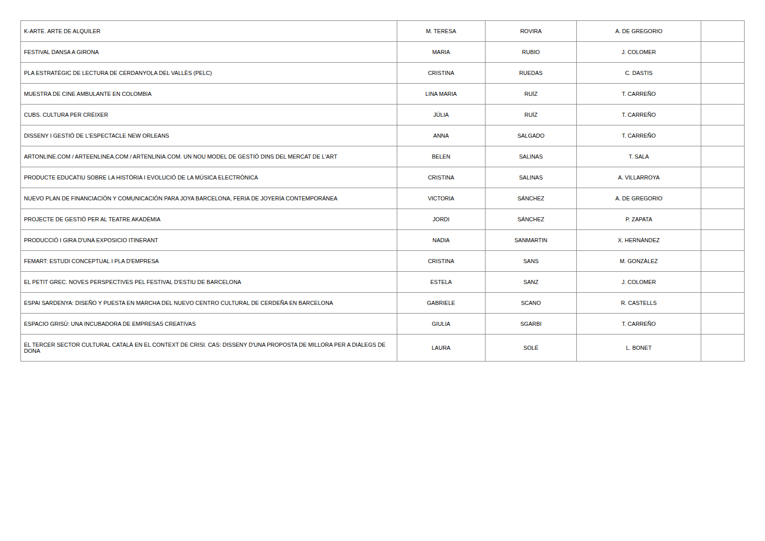| K-ARTE. ARTE DE ALQUILER | M. TERESA | ROVIRA | A. DE GREGORIO | |
| FESTIVAL DANSA A GIRONA | MARIA | RUBIO | J. COLOMER | |
| PLA ESTRATÈGIC DE LECTURA DE CERDANYOLA DEL VALLÈS (PELC) | CRISTINA | RUEDAS | C. DASTIS | |
| MUESTRA DE CINE AMBULANTE EN COLOMBIA | LINA MARIA | RUÍZ | T. CARREÑO | |
| CUBS. CULTURA PER CRÉIXER | JÚLIA | RUÍZ | T. CARREÑO | |
| DISSENY I GESTIÓ DE L'ESPECTACLE NEW ORLEANS | ANNA | SALGADO | T. CARREÑO | |
| ARTONLINE.COM / ARTEENLINEA.COM / ARTENLINIA.COM. UN NOU MODEL DE GESTIÓ DINS DEL MERCAT DE L'ART | BELEN | SALINAS | T. SALA | |
| PRODUCTE EDUCATIU SOBRE LA HISTÒRIA I EVOLUCIÓ DE LA MÚSICA ELECTRÒNICA | CRISTINA | SALINAS | A. VILLARROYA | |
| NUEVO PLAN DE FINANCIACIÓN Y COMUNICACIÓN PARA JOYA BARCELONA, FERIA DE JOYERÍA CONTEMPORÁNEA | VICTORIA | SÁNCHEZ | A. DE GREGORIO | |
| PROJECTE DE GESTIÓ PER AL TEATRE AKADÈMIA | JORDI | SÁNCHEZ | P. ZAPATA | |
| PRODUCCIÓ I GIRA D'UNA EXPOSICIO ITINERANT | NADIA | SANMARTIN | X. HERNÀNDEZ | |
| FEMART: ESTUDI CONCEPTUAL I PLA D'EMPRESA | CRISTINA | SANS | M. GONZÀLEZ | |
| EL PETIT GREC. NOVES PERSPECTIVES PEL FESTIVAL D'ESTIU DE BARCELONA | ESTELA | SANZ | J. COLOMER | |
| ESPAI SARDENYA: DISEÑO Y PUESTA EN MARCHA DEL NUEVO CENTRO CULTURAL DE CERDEÑA EN BARCELONA | GABRIELE | SCANO | R. CASTELLS | |
| ESPACIO GRISÙ: UNA INCUBADORA DE EMPRESAS CREATIVAS | GIULIA | SGARBI | T. CARREÑO | |
| EL TERCER SECTOR CULTURAL CATALÀ EN EL CONTEXT DE CRISI. CAS: DISSENY D'UNA PROPOSTA DE MILLORA PER A DIÀLEGS DE DONA | LAURA | SOLÉ | L. BONET | |